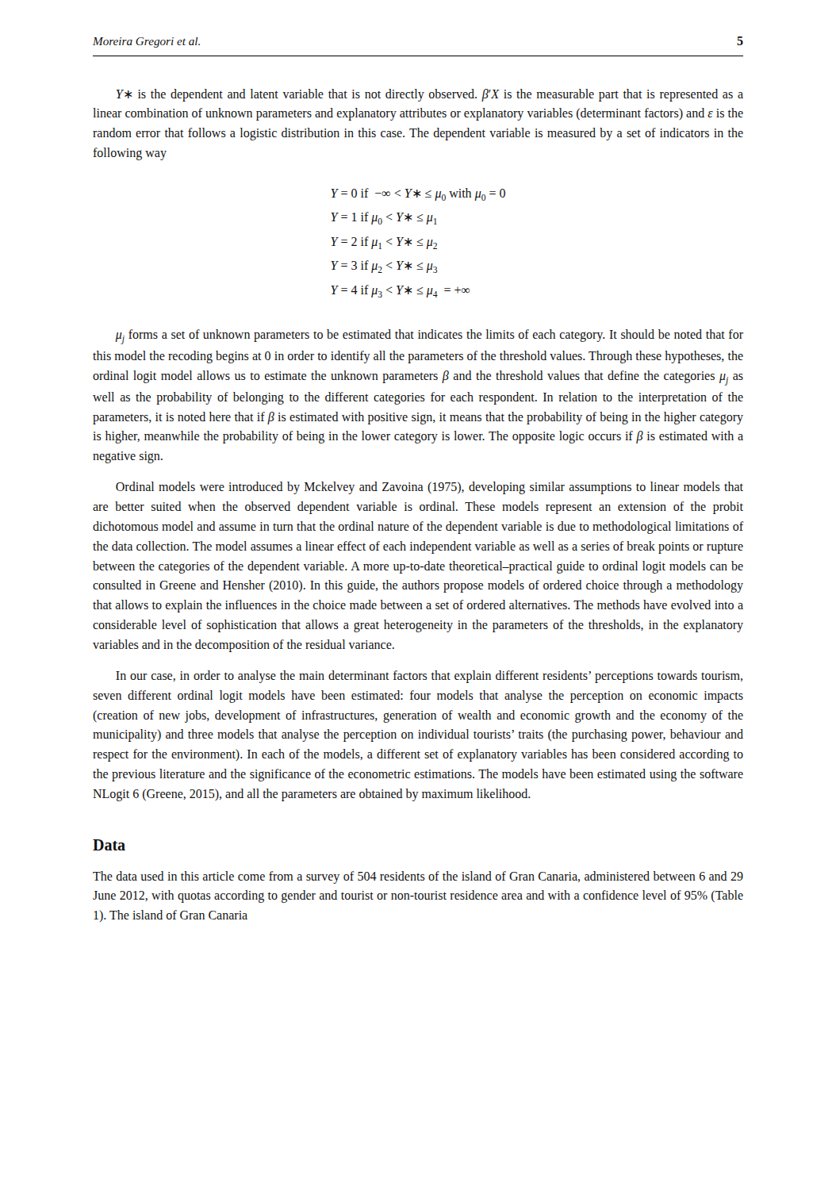Moreira Gregori et al. 5
Y∗ is the dependent and latent variable that is not directly observed. β′X is the measurable part that is represented as a linear combination of unknown parameters and explanatory attributes or explanatory variables (determinant factors) and ε is the random error that follows a logistic distribution in this case. The dependent variable is measured by a set of indicators in the following way
Y = 0 if −∞ < Y∗ ≤ μ0 with μ0 = 0
Y = 1 if μ0 < Y∗ ≤ μ1
Y = 2 if μ1 < Y∗ ≤ μ2
Y = 3 if μ2 < Y∗ ≤ μ3
Y = 4 if μ3 < Y∗ ≤ μ4 = +∞
μj forms a set of unknown parameters to be estimated that indicates the limits of each category. It should be noted that for this model the recoding begins at 0 in order to identify all the parameters of the threshold values. Through these hypotheses, the ordinal logit model allows us to estimate the unknown parameters β and the threshold values that define the categories μj as well as the probability of belonging to the different categories for each respondent. In relation to the interpretation of the parameters, it is noted here that if β is estimated with positive sign, it means that the probability of being in the higher category is higher, meanwhile the probability of being in the lower category is lower. The opposite logic occurs if β is estimated with a negative sign.
Ordinal models were introduced by Mckelvey and Zavoina (1975), developing similar assumptions to linear models that are better suited when the observed dependent variable is ordinal. These models represent an extension of the probit dichotomous model and assume in turn that the ordinal nature of the dependent variable is due to methodological limitations of the data collection. The model assumes a linear effect of each independent variable as well as a series of break points or rupture between the categories of the dependent variable. A more up-to-date theoretical–practical guide to ordinal logit models can be consulted in Greene and Hensher (2010). In this guide, the authors propose models of ordered choice through a methodology that allows to explain the influences in the choice made between a set of ordered alternatives. The methods have evolved into a considerable level of sophistication that allows a great heterogeneity in the parameters of the thresholds, in the explanatory variables and in the decomposition of the residual variance.
In our case, in order to analyse the main determinant factors that explain different residents’ perceptions towards tourism, seven different ordinal logit models have been estimated: four models that analyse the perception on economic impacts (creation of new jobs, development of infrastructures, generation of wealth and economic growth and the economy of the municipality) and three models that analyse the perception on individual tourists’ traits (the purchasing power, behaviour and respect for the environment). In each of the models, a different set of explanatory variables has been considered according to the previous literature and the significance of the econometric estimations. The models have been estimated using the software NLogit 6 (Greene, 2015), and all the parameters are obtained by maximum likelihood.
Data
The data used in this article come from a survey of 504 residents of the island of Gran Canaria, administered between 6 and 29 June 2012, with quotas according to gender and tourist or non-tourist residence area and with a confidence level of 95% (Table 1). The island of Gran Canaria